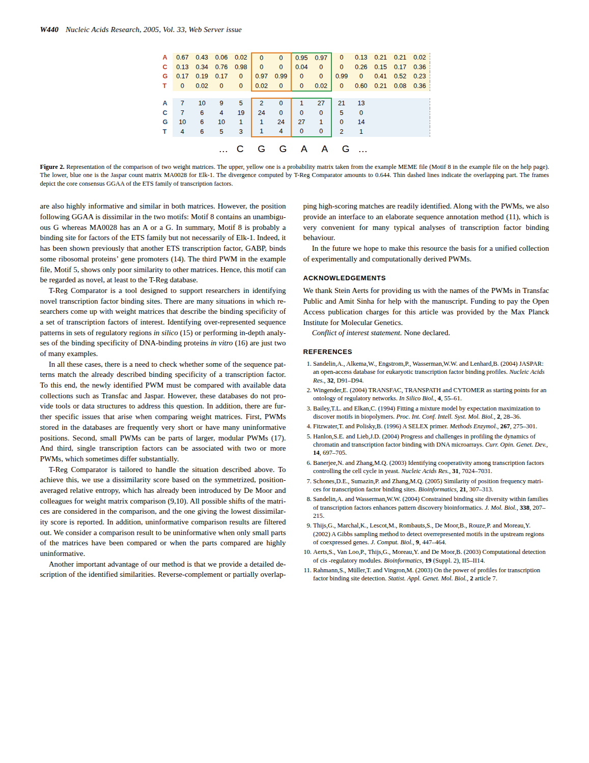W440 Nucleic Acids Research, 2005, Vol. 33, Web Server issue
| A | 0.67 | 0.43 | 0.06 | 0.02 | 0 | 0 | 0.95 | 0.97 | 0 | 0.13 | 0.21 | 0.21 | 0.02 |
| C | 0.13 | 0.34 | 0.76 | 0.98 | 0 | 0 | 0.04 | 0 | 0 | 0.26 | 0.15 | 0.17 | 0.36 |
| G | 0.17 | 0.19 | 0.17 | 0 | 0.97 | 0.99 | 0 | 0 | 0.99 | 0 | 0.41 | 0.52 | 0.23 |
| T | 0 | 0.02 | 0 | 0 | 0.02 | 0 | 0 | 0.02 | 0 | 0.60 | 0.21 | 0.08 | 0.36 |
| A | 7 | 10 | 9 | 5 | 2 | 0 | 1 | 27 | 21 | 13 | | | |
| C | 7 | 6 | 4 | 19 | 24 | 0 | 0 | 0 | 5 | 0 | | | |
| G | 10 | 6 | 10 | 1 | 1 | 24 | 27 | 1 | 0 | 14 | | | |
| T | 4 | 6 | 5 | 3 | 1 | 4 | 0 | 0 | 2 | 1 | | | |
… C G G A A G …
Figure 2. Representation of the comparison of two weight matrices. The upper, yellow one is a probability matrix taken from the example MEME file (Motif 8 in the example file on the help page). The lower, blue one is the Jaspar count matrix MA0028 for Elk-1. The divergence computed by T-Reg Comparator amounts to 0.644. Thin dashed lines indicate the overlapping part. The frames depict the core consensus GGAA of the ETS family of transcription factors.
are also highly informative and similar in both matrices. However, the position following GGAA is dissimilar in the two motifs: Motif 8 contains an unambiguous G whereas MA0028 has an A or a G. In summary, Motif 8 is probably a binding site for factors of the ETS family but not necessarily of Elk-1. Indeed, it has been shown previously that another ETS transcription factor, GABP, binds some ribosomal proteins’ gene promoters (14). The third PWM in the example file, Motif 5, shows only poor similarity to other matrices. Hence, this motif can be regarded as novel, at least to the T-Reg database.
T-Reg Comparator is a tool designed to support researchers in identifying novel transcription factor binding sites. There are many situations in which researchers come up with weight matrices that describe the binding specificity of a set of transcription factors of interest. Identifying over-represented sequence patterns in sets of regulatory regions in silico (15) or performing in-depth analyses of the binding specificity of DNA-binding proteins in vitro (16) are just two of many examples.
In all these cases, there is a need to check whether some of the sequence patterns match the already described binding specificity of a transcription factor. To this end, the newly identified PWM must be compared with available data collections such as Transfac and Jaspar. However, these databases do not provide tools or data structures to address this question. In addition, there are further specific issues that arise when comparing weight matrices. First, PWMs stored in the databases are frequently very short or have many uninformative positions. Second, small PWMs can be parts of larger, modular PWMs (17). And third, single transcription factors can be associated with two or more PWMs, which sometimes differ substantially.
T-Reg Comparator is tailored to handle the situation described above. To achieve this, we use a dissimilarity score based on the symmetrized, position-averaged relative entropy, which has already been introduced by De Moor and colleagues for weight matrix comparison (9,10). All possible shifts of the matrices are considered in the comparison, and the one giving the lowest dissimilarity score is reported. In addition, uninformative comparison results are filtered out. We consider a comparison result to be uninformative when only small parts of the matrices have been compared or when the parts compared are highly uninformative.
Another important advantage of our method is that we provide a detailed description of the identified similarities. Reverse-complement or partially overlapping high-scoring matches are readily identified. Along with the PWMs, we also provide an interface to an elaborate sequence annotation method (11), which is very convenient for many typical analyses of transcription factor binding behaviour.
In the future we hope to make this resource the basis for a unified collection of experimentally and computationally derived PWMs.
ACKNOWLEDGEMENTS
We thank Stein Aerts for providing us with the names of the PWMs in Transfac Public and Amit Sinha for help with the manuscript. Funding to pay the Open Access publication charges for this article was provided by the Max Planck Institute for Molecular Genetics.
Conflict of interest statement. None declared.
REFERENCES
Sandelin,A., Alkema,W., Engstrom,P., Wasserman,W.W. and Lenhard,B. (2004) JASPAR: an open-access database for eukaryotic transcription factor binding profiles. Nucleic Acids Res., 32, D91–D94.
Wingender,E. (2004) TRANSFAC, TRANSPATH and CYTOMER as starting points for an ontology of regulatory networks. In Silico Biol., 4, 55–61.
Bailey,T.L. and Elkan,C. (1994) Fitting a mixture model by expectation maximization to discover motifs in biopolymers. Proc. Int. Conf. Intell. Syst. Mol. Biol., 2, 28–36.
Fitzwater,T. and Polisky,B. (1996) A SELEX primer. Methods Enzymol., 267, 275–301.
Hanlon,S.E. and Lieb,J.D. (2004) Progress and challenges in profiling the dynamics of chromatin and transcription factor binding with DNA microarrays. Curr. Opin. Genet. Dev., 14, 697–705.
Banerjee,N. and Zhang,M.Q. (2003) Identifying cooperativity among transcription factors controlling the cell cycle in yeast. Nucleic Acids Res., 31, 7024–7031.
Schones,D.E., Sumazin,P. and Zhang,M.Q. (2005) Similarity of position frequency matrices for transcription factor binding sites. Bioinformatics, 21, 307–313.
Sandelin,A. and Wasserman,W.W. (2004) Constrained binding site diversity within families of transcription factors enhances pattern discovery bioinformatics. J. Mol. Biol., 338, 207–215.
Thijs,G., Marchal,K., Lescot,M., Rombauts,S., De Moor,B., Rouze,P. and Moreau,Y. (2002) A Gibbs sampling method to detect overrepresented motifs in the upstream regions of coexpressed genes. J. Comput. Biol., 9, 447–464.
Aerts,S., Van Loo,P., Thijs,G., Moreau,Y. and De Moor,B. (2003) Computational detection of cis -regulatory modules. Bioinformatics, 19 (Suppl. 2), II5–II14.
Rahmann,S., Müller,T. and Vingron,M. (2003) On the power of profiles for transcription factor binding site detection. Statist. Appl. Genet. Mol. Biol., 2 article 7.